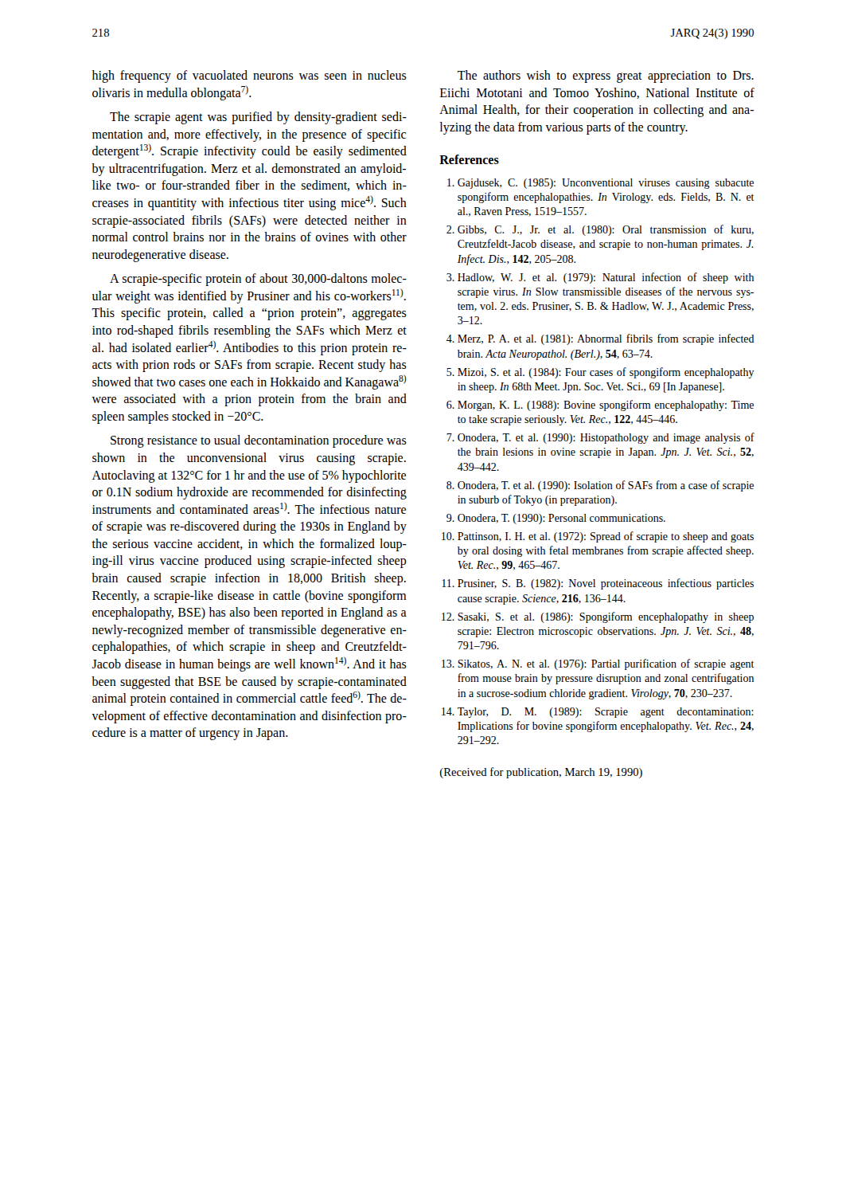218 JARQ 24(3) 1990
high frequency of vacuolated neurons was seen in nucleus olivaris in medulla oblongata7).
The scrapie agent was purified by density-gradient sedimentation and, more effectively, in the presence of specific detergent13). Scrapie infectivity could be easily sedimented by ultracentrifugation. Merz et al. demonstrated an amyloid-like two- or four-stranded fiber in the sediment, which increases in quantitity with infectious titer using mice4). Such scrapie-associated fibrils (SAFs) were detected neither in normal control brains nor in the brains of ovines with other neurodegenerative disease.
A scrapie-specific protein of about 30,000-daltons molecular weight was identified by Prusiner and his co-workers11). This specific protein, called a “prion protein”, aggregates into rod-shaped fibrils resembling the SAFs which Merz et al. had isolated earlier4). Antibodies to this prion protein reacts with prion rods or SAFs from scrapie. Recent study has showed that two cases one each in Hokkaido and Kanagawa8) were associated with a prion protein from the brain and spleen samples stocked in −20°C.
Strong resistance to usual decontamination procedure was shown in the unconvensional virus causing scrapie. Autoclaving at 132°C for 1 hr and the use of 5% hypochlorite or 0.1N sodium hydroxide are recommended for disinfecting instruments and contaminated areas1). The infectious nature of scrapie was re-discovered during the 1930s in England by the serious vaccine accident, in which the formalized louping-ill virus vaccine produced using scrapie-infected sheep brain caused scrapie infection in 18,000 British sheep. Recently, a scrapie-like disease in cattle (bovine spongiform encephalopathy, BSE) has also been reported in England as a newly-recognized member of transmissible degenerative encephalopathies, of which scrapie in sheep and Creutzfeldt-Jacob disease in human beings are well known14). And it has been suggested that BSE be caused by scrapie-contaminated animal protein contained in commercial cattle feed6). The development of effective decontamination and disinfection procedure is a matter of urgency in Japan.
The authors wish to express great appreciation to Drs. Eiichi Mototani and Tomoo Yoshino, National Institute of Animal Health, for their cooperation in collecting and analyzing the data from various parts of the country.
References
Gajdusek, C. (1985): Unconventional viruses causing subacute spongiform encephalopathies. In Virology. eds. Fields, B. N. et al., Raven Press, 1519–1557.
Gibbs, C. J., Jr. et al. (1980): Oral transmission of kuru, Creutzfeldt-Jacob disease, and scrapie to non-human primates. J. Infect. Dis., 142, 205–208.
Hadlow, W. J. et al. (1979): Natural infection of sheep with scrapie virus. In Slow transmissible diseases of the nervous system, vol. 2. eds. Prusiner, S. B. & Hadlow, W. J., Academic Press, 3–12.
Merz, P. A. et al. (1981): Abnormal fibrils from scrapie infected brain. Acta Neuropathol. (Berl.), 54, 63–74.
Mizoi, S. et al. (1984): Four cases of spongiform encephalopathy in sheep. In 68th Meet. Jpn. Soc. Vet. Sci., 69 [In Japanese].
Morgan, K. L. (1988): Bovine spongiform encephalopathy: Time to take scrapie seriously. Vet. Rec., 122, 445–446.
Onodera, T. et al. (1990): Histopathology and image analysis of the brain lesions in ovine scrapie in Japan. Jpn. J. Vet. Sci., 52, 439–442.
Onodera, T. et al. (1990): Isolation of SAFs from a case of scrapie in suburb of Tokyo (in preparation).
Onodera, T. (1990): Personal communications.
Pattinson, I. H. et al. (1972): Spread of scrapie to sheep and goats by oral dosing with fetal membranes from scrapie affected sheep. Vet. Rec., 99, 465–467.
Prusiner, S. B. (1982): Novel proteinaceous infectious particles cause scrapie. Science, 216, 136–144.
Sasaki, S. et al. (1986): Spongiform encephalopathy in sheep scrapie: Electron microscopic observations. Jpn. J. Vet. Sci., 48, 791–796.
Sikatos, A. N. et al. (1976): Partial purification of scrapie agent from mouse brain by pressure disruption and zonal centrifugation in a sucrose-sodium chloride gradient. Virology, 70, 230–237.
Taylor, D. M. (1989): Scrapie agent decontamination: Implications for bovine spongiform encephalopathy. Vet. Rec., 24, 291–292.
(Received for publication, March 19, 1990)